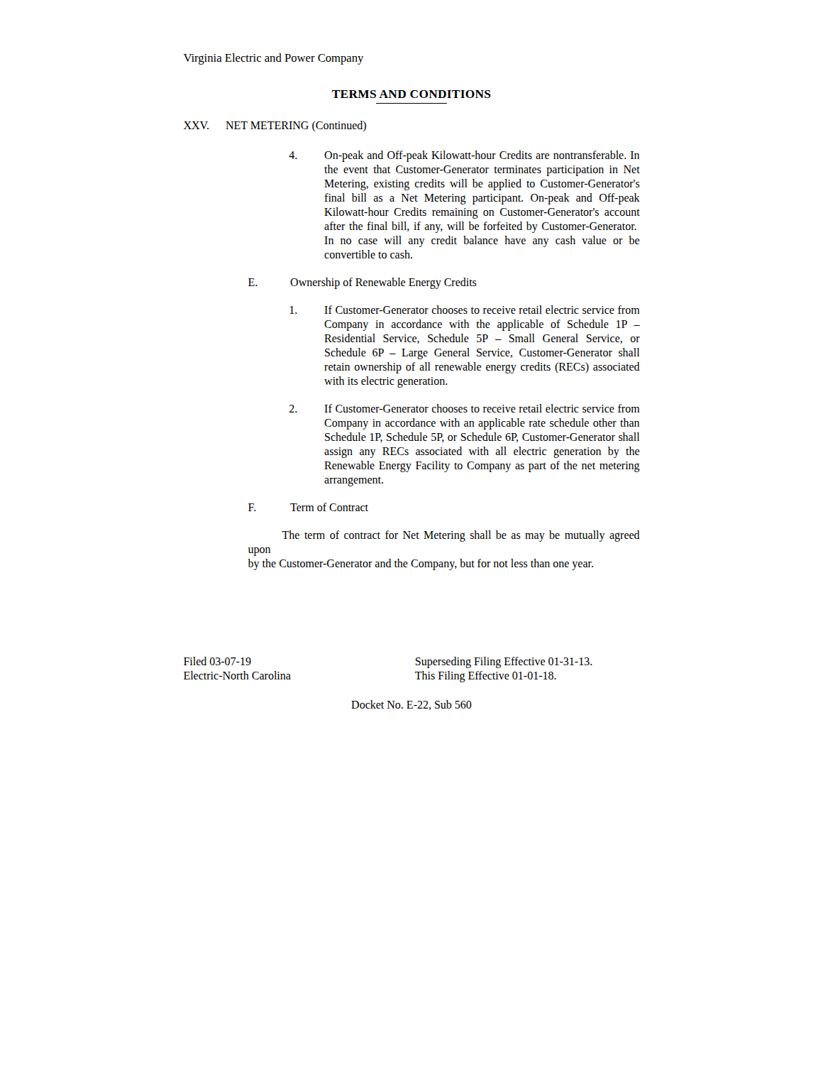Virginia Electric and Power Company
TERMS AND CONDITIONS
XXV. NET METERING (Continued)
4.
On-peak and Off-peak Kilowatt-hour Credits are nontransferable. In the event that Customer-Generator terminates participation in Net Metering, existing credits will be applied to Customer-Generator's final bill as a Net Metering participant. On-peak and Off-peak Kilowatt-hour Credits remaining on Customer-Generator's account after the final bill, if any, will be forfeited by Customer-Generator. In no case will any credit balance have any cash value or be convertible to cash.
E.
Ownership of Renewable Energy Credits
1.
If Customer-Generator chooses to receive retail electric service from Company in accordance with the applicable of Schedule 1P – Residential Service, Schedule 5P – Small General Service, or Schedule 6P – Large General Service, Customer-Generator shall retain ownership of all renewable energy credits (RECs) associated with its electric generation.
2.
If Customer-Generator chooses to receive retail electric service from Company in accordance with an applicable rate schedule other than Schedule 1P, Schedule 5P, or Schedule 6P, Customer-Generator shall assign any RECs associated with all electric generation by the Renewable Energy Facility to Company as part of the net metering arrangement.
F.
Term of Contract
The term of contract for Net Metering shall be as may be mutually agreed upon by the Customer-Generator and the Company, but for not less than one year.
Filed 03-07-19
Superseding Filing Effective 01-31-13.
Electric-North Carolina
This Filing Effective 01-01-18.
Docket No. E-22, Sub 560